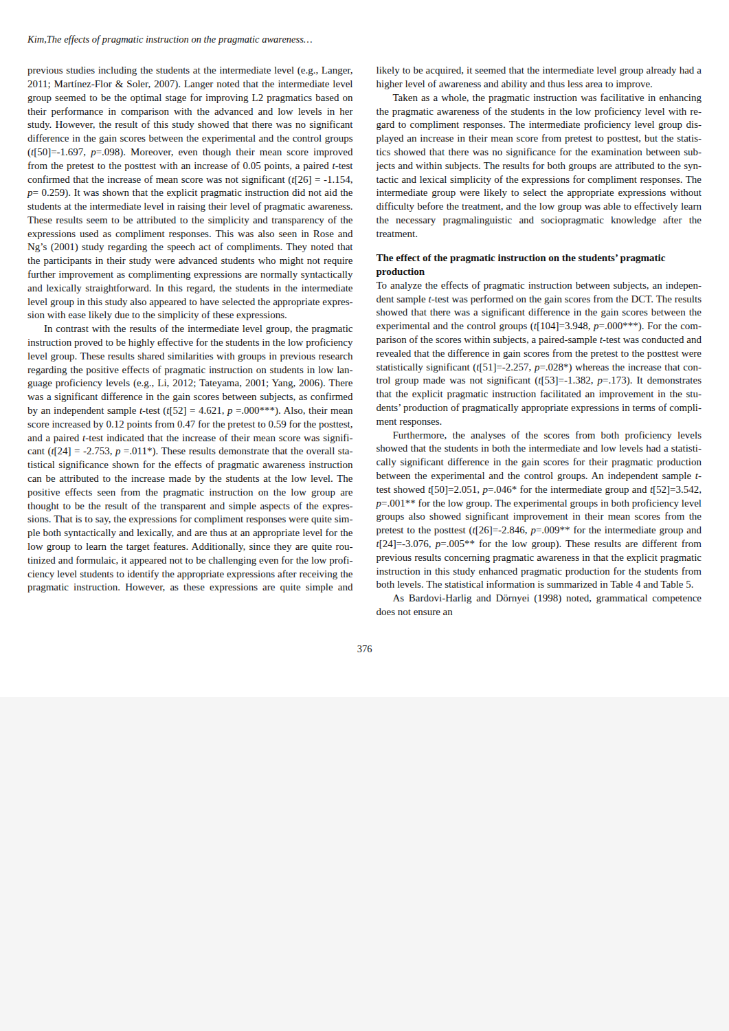Kim,The effects of pragmatic instruction on the pragmatic awareness…
previous studies including the students at the intermediate level (e.g., Langer, 2011; Martínez-Flor & Soler, 2007). Langer noted that the intermediate level group seemed to be the optimal stage for improving L2 pragmatics based on their performance in comparison with the advanced and low levels in her study. However, the result of this study showed that there was no significant difference in the gain scores between the experimental and the control groups (t[50]=-1.697, p=.098). Moreover, even though their mean score improved from the pretest to the posttest with an increase of 0.05 points, a paired t-test confirmed that the increase of mean score was not significant (t[26] = -1.154, p= 0.259). It was shown that the explicit pragmatic instruction did not aid the students at the intermediate level in raising their level of pragmatic awareness. These results seem to be attributed to the simplicity and transparency of the expressions used as compliment responses. This was also seen in Rose and Ng’s (2001) study regarding the speech act of compliments. They noted that the participants in their study were advanced students who might not require further improvement as complimenting expressions are normally syntactically and lexically straightforward. In this regard, the students in the intermediate level group in this study also appeared to have selected the appropriate expression with ease likely due to the simplicity of these expressions.
In contrast with the results of the intermediate level group, the pragmatic instruction proved to be highly effective for the students in the low proficiency level group. These results shared similarities with groups in previous research regarding the positive effects of pragmatic instruction on students in low language proficiency levels (e.g., Li, 2012; Tateyama, 2001; Yang, 2006). There was a significant difference in the gain scores between subjects, as confirmed by an independent sample t-test (t[52] = 4.621, p =.000***). Also, their mean score increased by 0.12 points from 0.47 for the pretest to 0.59 for the posttest, and a paired t-test indicated that the increase of their mean score was significant (t[24] = -2.753, p =.011*). These results demonstrate that the overall statistical significance shown for the effects of pragmatic awareness instruction can be attributed to the increase made by the students at the low level. The positive effects seen from the pragmatic instruction on the low group are thought to be the result of the transparent and simple aspects of the expressions. That is to say, the expressions for compliment responses were quite simple both syntactically and lexically, and are thus at an appropriate level for the low group to learn the target features. Additionally, since they are quite routinized and formulaic, it appeared not to be challenging even for the low proficiency level students to identify the appropriate expressions after receiving the pragmatic instruction. However, as these expressions are quite simple and likely to be acquired, it seemed that the intermediate level group already had a higher level of awareness and ability and thus less area to improve.
Taken as a whole, the pragmatic instruction was facilitative in enhancing the pragmatic awareness of the students in the low proficiency level with regard to compliment responses. The intermediate proficiency level group displayed an increase in their mean score from pretest to posttest, but the statistics showed that there was no significance for the examination between subjects and within subjects. The results for both groups are attributed to the syntactic and lexical simplicity of the expressions for compliment responses. The intermediate group were likely to select the appropriate expressions without difficulty before the treatment, and the low group was able to effectively learn the necessary pragmalinguistic and sociopragmatic knowledge after the treatment.
The effect of the pragmatic instruction on the students’ pragmatic production
To analyze the effects of pragmatic instruction between subjects, an independent sample t-test was performed on the gain scores from the DCT. The results showed that there was a significant difference in the gain scores between the experimental and the control groups (t[104]=3.948, p=.000***). For the comparison of the scores within subjects, a paired-sample t-test was conducted and revealed that the difference in gain scores from the pretest to the posttest were statistically significant (t[51]=-2.257, p=.028*) whereas the increase that control group made was not significant (t[53]=-1.382, p=.173). It demonstrates that the explicit pragmatic instruction facilitated an improvement in the students’ production of pragmatically appropriate expressions in terms of compliment responses.
Furthermore, the analyses of the scores from both proficiency levels showed that the students in both the intermediate and low levels had a statistically significant difference in the gain scores for their pragmatic production between the experimental and the control groups. An independent sample t-test showed t[50]=2.051, p=.046* for the intermediate group and t[52]=3.542, p=.001** for the low group. The experimental groups in both proficiency level groups also showed significant improvement in their mean scores from the pretest to the posttest (t[26]=-2.846, p=.009** for the intermediate group and t[24]=-3.076, p=.005** for the low group). These results are different from previous results concerning pragmatic awareness in that the explicit pragmatic instruction in this study enhanced pragmatic production for the students from both levels. The statistical information is summarized in Table 4 and Table 5.
As Bardovi-Harlig and Dörnyei (1998) noted, grammatical competence does not ensure an
376